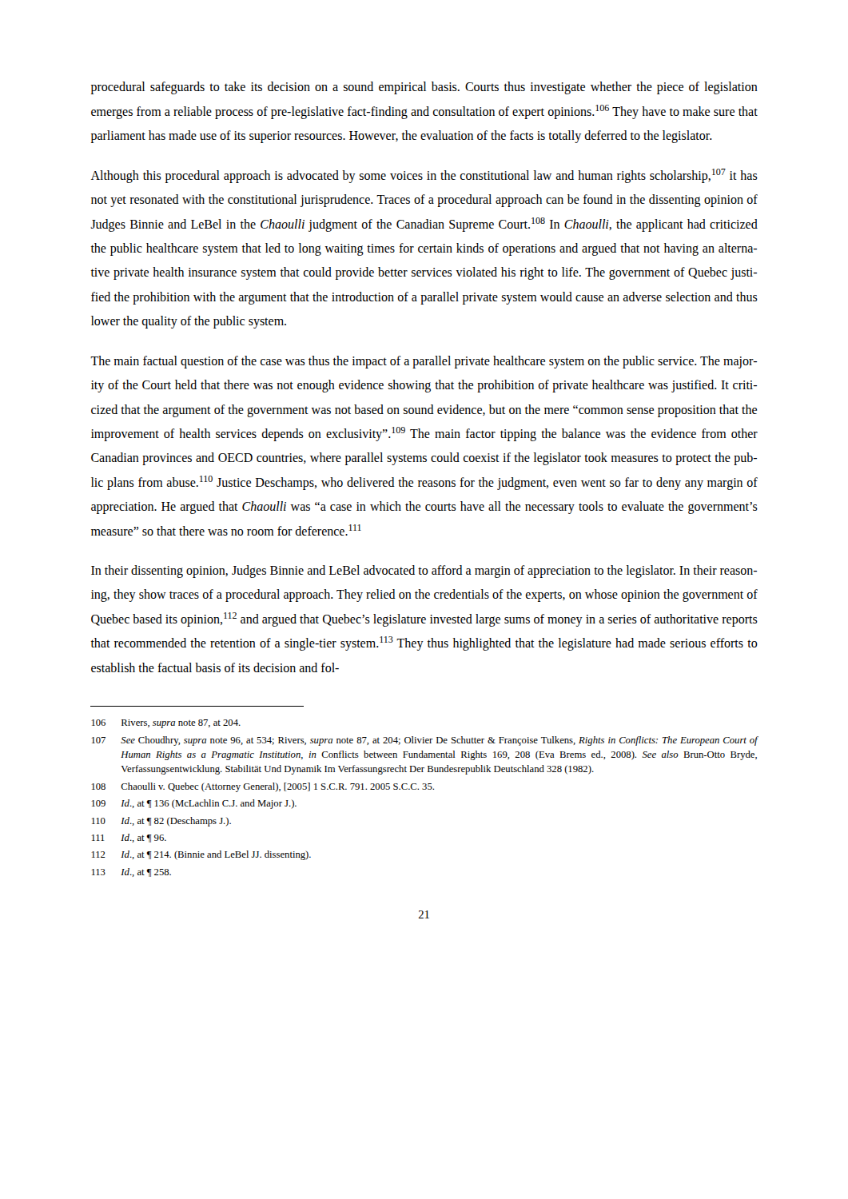procedural safeguards to take its decision on a sound empirical basis. Courts thus investigate whether the piece of legislation emerges from a reliable process of pre-legislative fact-finding and consultation of expert opinions.106 They have to make sure that parliament has made use of its superior resources. However, the evaluation of the facts is totally deferred to the legislator.
Although this procedural approach is advocated by some voices in the constitutional law and human rights scholarship,107 it has not yet resonated with the constitutional jurisprudence. Traces of a procedural approach can be found in the dissenting opinion of Judges Binnie and LeBel in the Chaoulli judgment of the Canadian Supreme Court.108 In Chaoulli, the applicant had criticized the public healthcare system that led to long waiting times for certain kinds of operations and argued that not having an alternative private health insurance system that could provide better services violated his right to life. The government of Quebec justified the prohibition with the argument that the introduction of a parallel private system would cause an adverse selection and thus lower the quality of the public system.
The main factual question of the case was thus the impact of a parallel private healthcare system on the public service. The majority of the Court held that there was not enough evidence showing that the prohibition of private healthcare was justified. It criticized that the argument of the government was not based on sound evidence, but on the mere “common sense proposition that the improvement of health services depends on exclusivity”.109 The main factor tipping the balance was the evidence from other Canadian provinces and OECD countries, where parallel systems could coexist if the legislator took measures to protect the public plans from abuse.110 Justice Deschamps, who delivered the reasons for the judgment, even went so far to deny any margin of appreciation. He argued that Chaoulli was “a case in which the courts have all the necessary tools to evaluate the government’s measure” so that there was no room for deference.111
In their dissenting opinion, Judges Binnie and LeBel advocated to afford a margin of appreciation to the legislator. In their reasoning, they show traces of a procedural approach. They relied on the credentials of the experts, on whose opinion the government of Quebec based its opinion,112 and argued that Quebec’s legislature invested large sums of money in a series of authoritative reports that recommended the retention of a single-tier system.113 They thus highlighted that the legislature had made serious efforts to establish the factual basis of its decision and fol-
| 106 | Rivers, supra note 87, at 204. |
| 107 | See Choudhry, supra note 96, at 534; Rivers, supra note 87, at 204; Olivier De Schutter & Françoise Tulkens, Rights in Conflicts: The European Court of Human Rights as a Pragmatic Institution , in Conflicts between Fundamental Rights 169, 208 (Eva Brems ed., 2008). See also Brun-Otto Bryde, Verfassungsentwicklung. Stabilität Und Dynamik Im Verfassungsrecht Der Bundesrepublik Deutschland 328 (1982). |
| 108 | Chaoulli v. Quebec (Attorney General), [2005] 1 S.C.R. 791. 2005 S.C.C. 35. |
| 109 | Id ., at ¶ 136 (McLachlin C.J. and Major J.). |
| 110 | Id ., at ¶ 82 (Deschamps J.). |
| 111 | Id ., at ¶ 96. |
| 112 | Id ., at ¶ 214. (Binnie and LeBel JJ. dissenting). |
| 113 | Id ., at ¶ 258. |
21